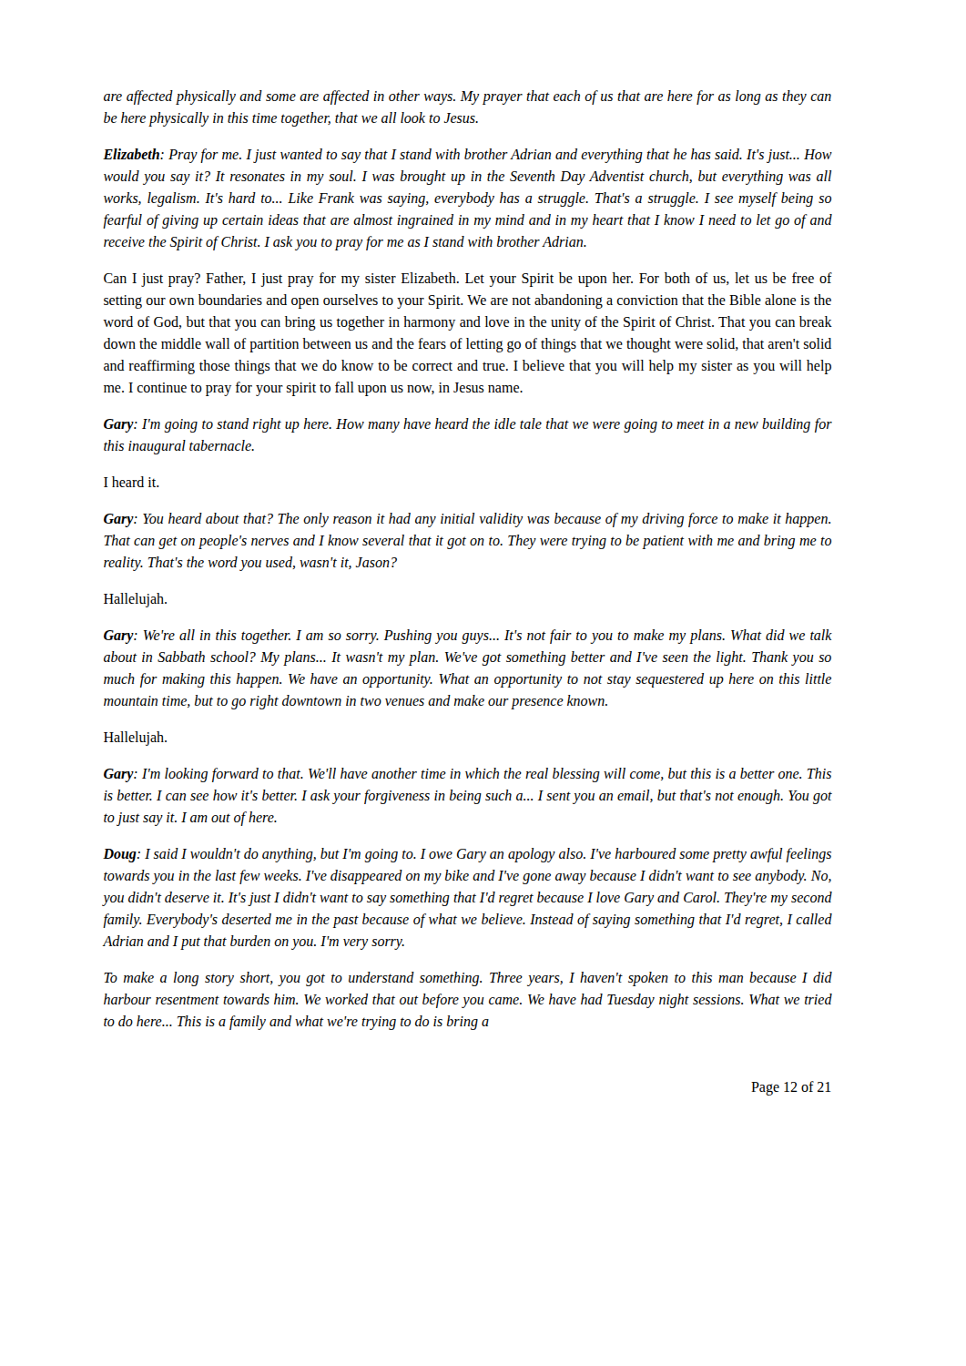are affected physically and some are affected in other ways. My prayer that each of us that are here for as long as they can be here physically in this time together, that we all look to Jesus.
Elizabeth: Pray for me. I just wanted to say that I stand with brother Adrian and everything that he has said. It's just... How would you say it? It resonates in my soul. I was brought up in the Seventh Day Adventist church, but everything was all works, legalism. It's hard to... Like Frank was saying, everybody has a struggle. That's a struggle. I see myself being so fearful of giving up certain ideas that are almost ingrained in my mind and in my heart that I know I need to let go of and receive the Spirit of Christ. I ask you to pray for me as I stand with brother Adrian.
Can I just pray? Father, I just pray for my sister Elizabeth. Let your Spirit be upon her. For both of us, let us be free of setting our own boundaries and open ourselves to your Spirit. We are not abandoning a conviction that the Bible alone is the word of God, but that you can bring us together in harmony and love in the unity of the Spirit of Christ. That you can break down the middle wall of partition between us and the fears of letting go of things that we thought were solid, that aren't solid and reaffirming those things that we do know to be correct and true. I believe that you will help my sister as you will help me. I continue to pray for your spirit to fall upon us now, in Jesus name.
Gary: I'm going to stand right up here. How many have heard the idle tale that we were going to meet in a new building for this inaugural tabernacle.
I heard it.
Gary: You heard about that? The only reason it had any initial validity was because of my driving force to make it happen. That can get on people's nerves and I know several that it got on to. They were trying to be patient with me and bring me to reality. That's the word you used, wasn't it, Jason?
Hallelujah.
Gary: We're all in this together. I am so sorry. Pushing you guys... It's not fair to you to make my plans. What did we talk about in Sabbath school? My plans... It wasn't my plan. We've got something better and I've seen the light. Thank you so much for making this happen. We have an opportunity. What an opportunity to not stay sequestered up here on this little mountain time, but to go right downtown in two venues and make our presence known.
Hallelujah.
Gary: I'm looking forward to that. We'll have another time in which the real blessing will come, but this is a better one. This is better. I can see how it's better. I ask your forgiveness in being such a... I sent you an email, but that's not enough. You got to just say it. I am out of here.
Doug: I said I wouldn't do anything, but I'm going to. I owe Gary an apology also. I've harboured some pretty awful feelings towards you in the last few weeks. I've disappeared on my bike and I've gone away because I didn't want to see anybody. No, you didn't deserve it. It's just I didn't want to say something that I'd regret because I love Gary and Carol. They're my second family. Everybody's deserted me in the past because of what we believe. Instead of saying something that I'd regret, I called Adrian and I put that burden on you. I'm very sorry.
To make a long story short, you got to understand something. Three years, I haven't spoken to this man because I did harbour resentment towards him. We worked that out before you came. We have had Tuesday night sessions. What we tried to do here... This is a family and what we're trying to do is bring a
Page 12 of 21